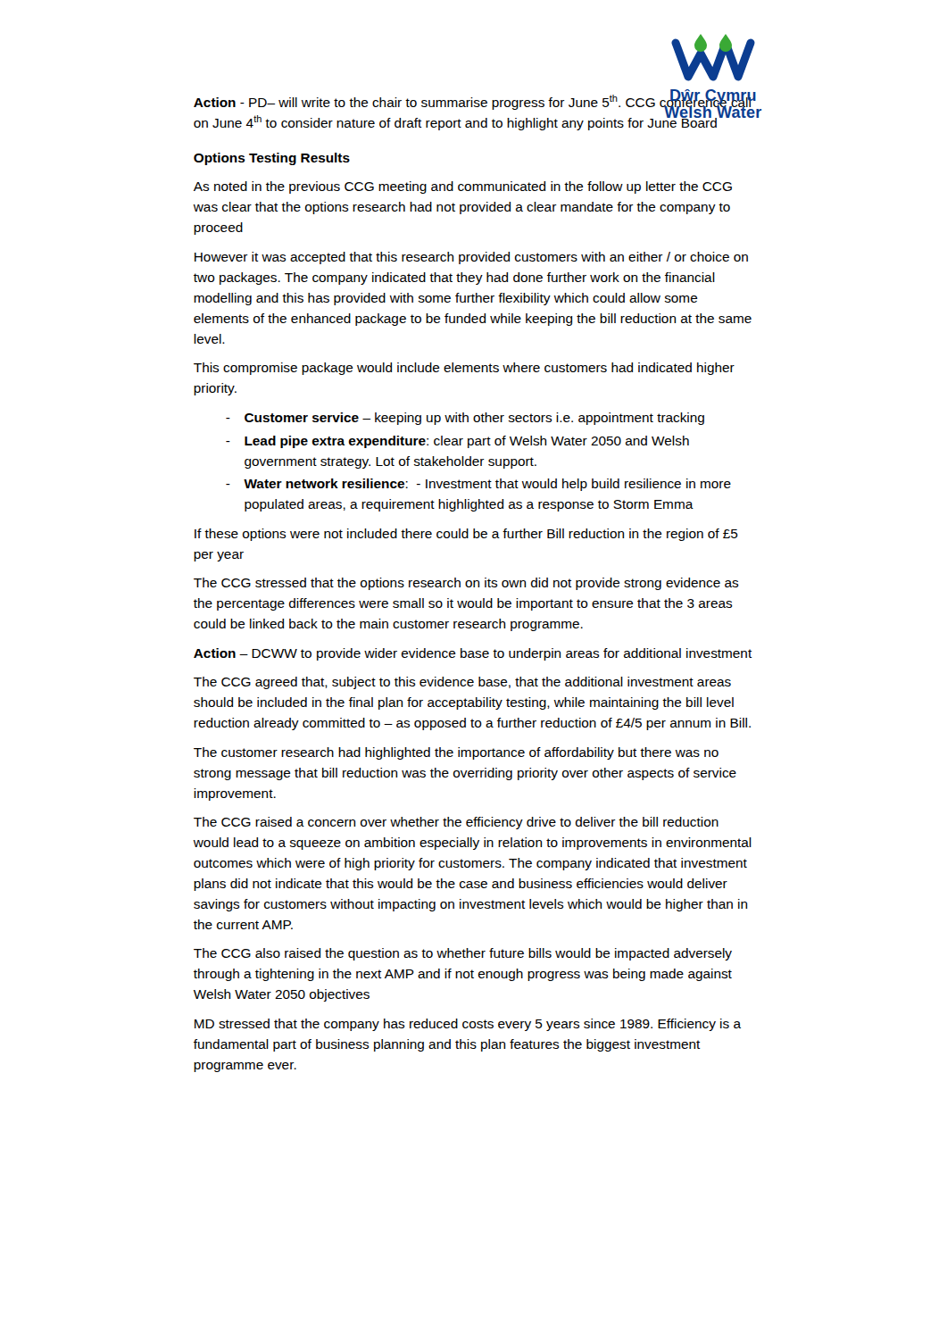Dŵr CymruWelsh Water
Action - PD– will write to the chair to summarise progress for June 5th. CCG conference call on June 4th to consider nature of draft report and to highlight any points for June Board
Options Testing Results
As noted in the previous CCG meeting and communicated in the follow up letter the CCG was clear that the options research had not provided a clear mandate for the company to proceed
However it was accepted that this research provided customers with an either / or choice on two packages. The company indicated that they had done further work on the financial modelling and this has provided with some further flexibility which could allow some elements of the enhanced package to be funded while keeping the bill reduction at the same level.
This compromise package would include elements where customers had indicated higher priority.
Customer service – keeping up with other sectors i.e. appointment tracking
Lead pipe extra expenditure: clear part of Welsh Water 2050 and Welsh government strategy. Lot of stakeholder support.
Water network resilience: - Investment that would help build resilience in more populated areas, a requirement highlighted as a response to Storm Emma
If these options were not included there could be a further Bill reduction in the region of £5 per year
The CCG stressed that the options research on its own did not provide strong evidence as the percentage differences were small so it would be important to ensure that the 3 areas could be linked back to the main customer research programme.
Action – DCWW to provide wider evidence base to underpin areas for additional investment
The CCG agreed that, subject to this evidence base, that the additional investment areas should be included in the final plan for acceptability testing, while maintaining the bill level reduction already committed to – as opposed to a further reduction of £4/5 per annum in Bill.
The customer research had highlighted the importance of affordability but there was no strong message that bill reduction was the overriding priority over other aspects of service improvement.
The CCG raised a concern over whether the efficiency drive to deliver the bill reduction would lead to a squeeze on ambition especially in relation to improvements in environmental outcomes which were of high priority for customers. The company indicated that investment plans did not indicate that this would be the case and business efficiencies would deliver savings for customers without impacting on investment levels which would be higher than in the current AMP.
The CCG also raised the question as to whether future bills would be impacted adversely through a tightening in the next AMP and if not enough progress was being made against Welsh Water 2050 objectives
MD stressed that the company has reduced costs every 5 years since 1989. Efficiency is a fundamental part of business planning and this plan features the biggest investment programme ever.